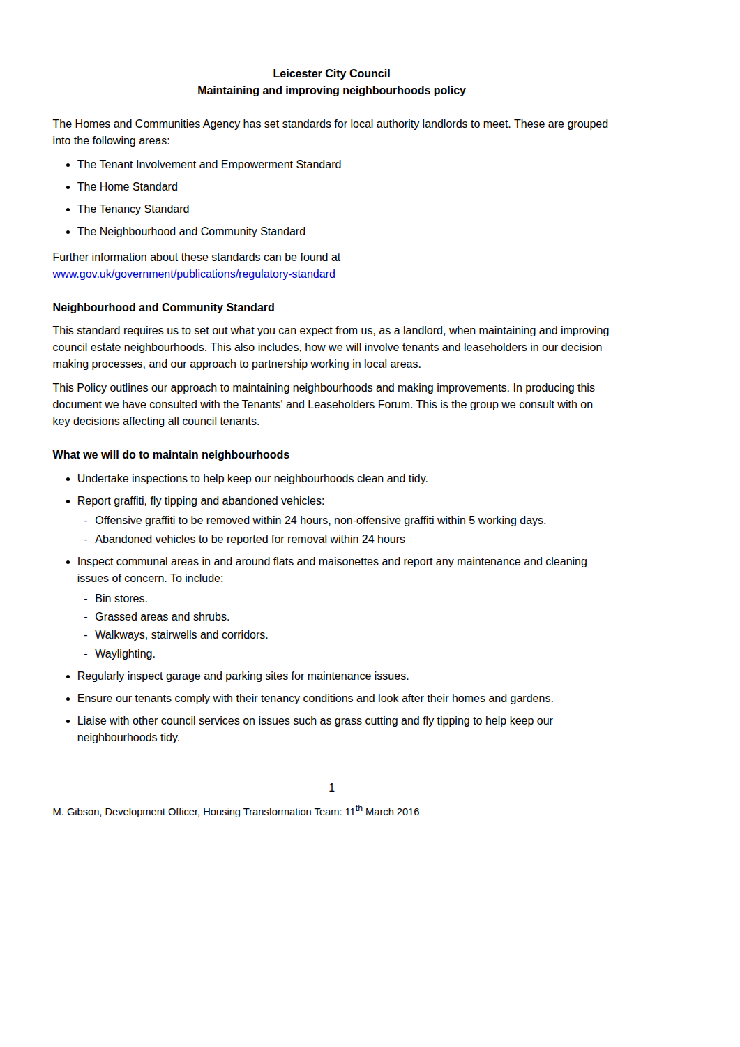Leicester City Council
Maintaining and improving neighbourhoods policy
The Homes and Communities Agency has set standards for local authority landlords to meet. These are grouped into the following areas:
The Tenant Involvement and Empowerment Standard
The Home Standard
The Tenancy Standard
The Neighbourhood and Community Standard
Further information about these standards can be found at
www.gov.uk/government/publications/regulatory-standard
Neighbourhood and Community Standard
This standard requires us to set out what you can expect from us, as a landlord, when maintaining and improving council estate neighbourhoods. This also includes, how we will involve tenants and leaseholders in our decision making processes, and our approach to partnership working in local areas.
This Policy outlines our approach to maintaining neighbourhoods and making improvements. In producing this document we have consulted with the Tenants' and Leaseholders Forum. This is the group we consult with on key decisions affecting all council tenants.
What we will do to maintain neighbourhoods
Undertake inspections to help keep our neighbourhoods clean and tidy.
Report graffiti, fly tipping and abandoned vehicles:
Offensive graffiti to be removed within 24 hours, non-offensive graffiti within 5 working days.
Abandoned vehicles to be reported for removal within 24 hours
Inspect communal areas in and around flats and maisonettes and report any maintenance and cleaning issues of concern. To include:
Bin stores.
Grassed areas and shrubs.
Walkways, stairwells and corridors.
Waylighting.
Regularly inspect garage and parking sites for maintenance issues.
Ensure our tenants comply with their tenancy conditions and look after their homes and gardens.
Liaise with other council services on issues such as grass cutting and fly tipping to help keep our neighbourhoods tidy.
1
M. Gibson, Development Officer, Housing Transformation Team: 11th March 2016